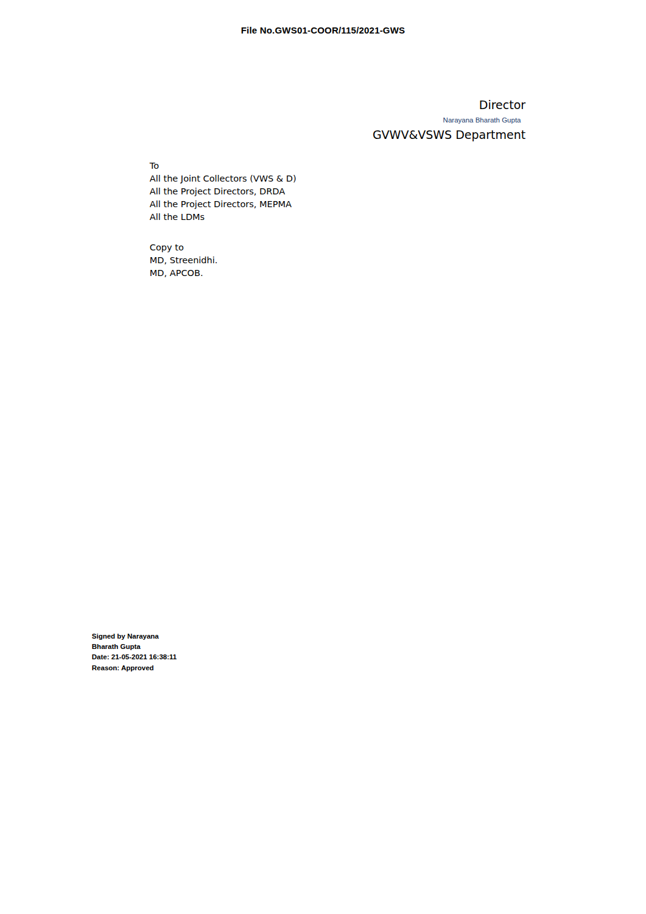File No.GWS01-COOR/115/2021-GWS
Director
Narayana Bharath Gupta
GVWV&VSWS Department
To
All the Joint Collectors (VWS & D)
All the Project Directors, DRDA
All the Project Directors, MEPMA
All the LDMs
Copy to
MD, Streenidhi.
MD, APCOB.
Signed by Narayana
Bharath Gupta
Date: 21-05-2021 16:38:11
Reason: Approved